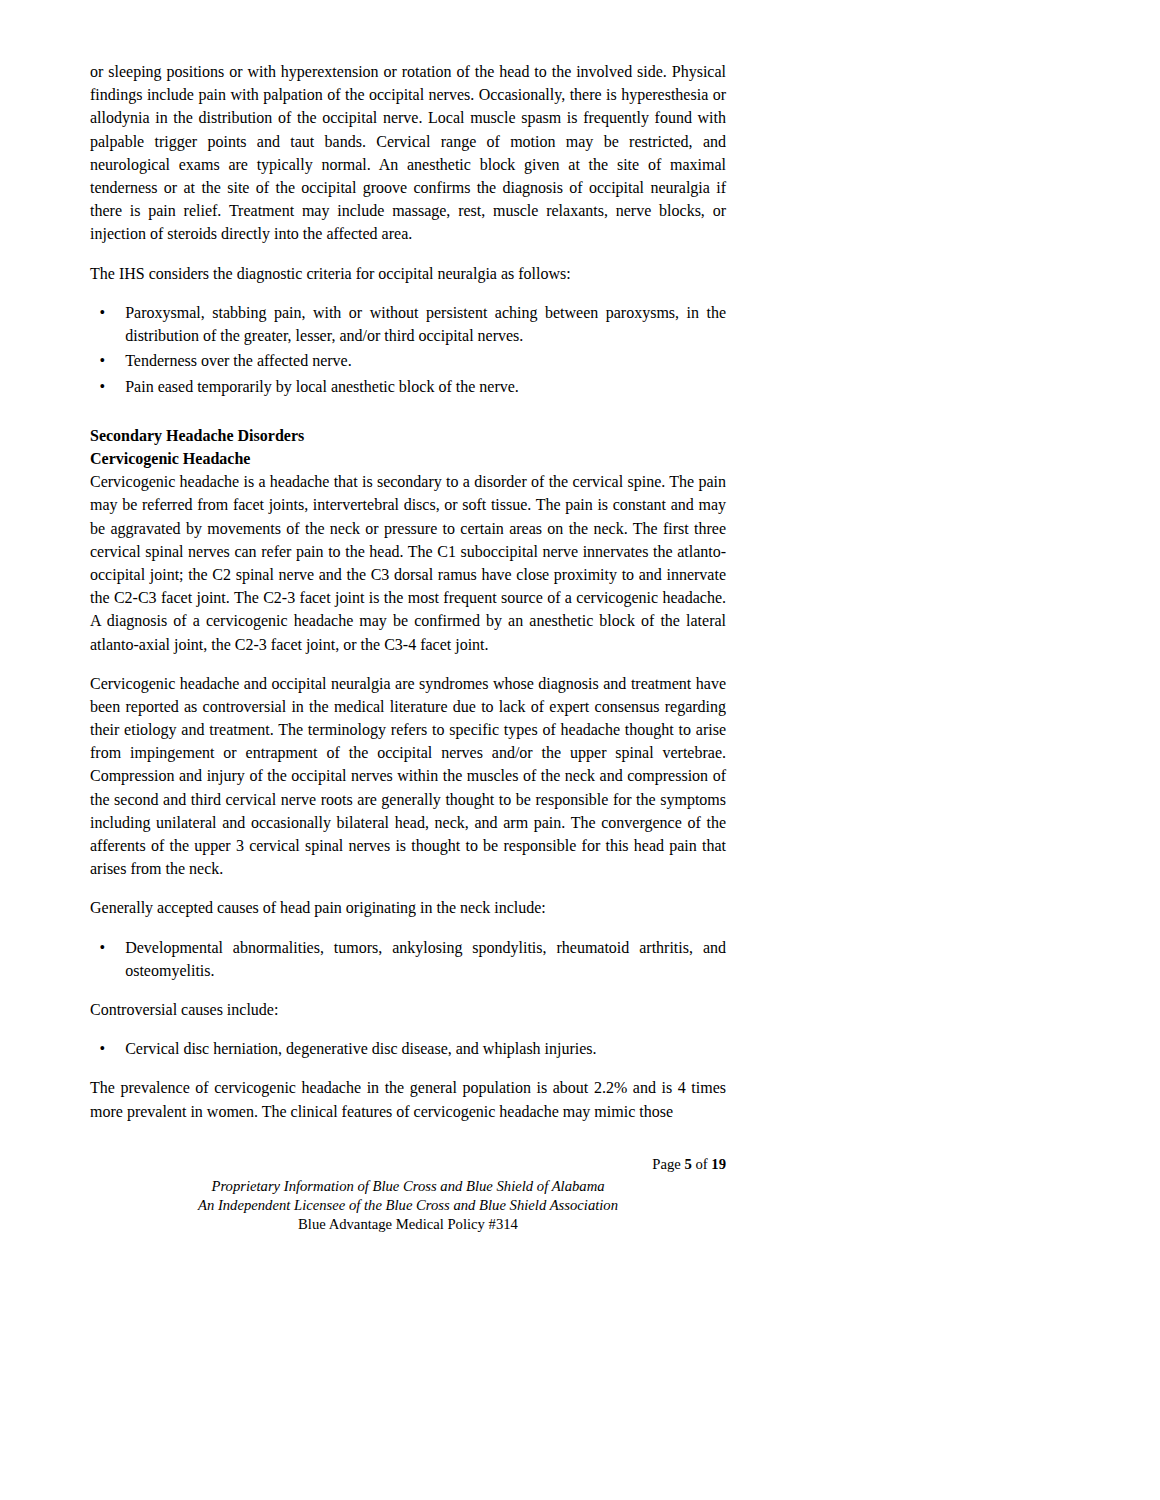or sleeping positions or with hyperextension or rotation of the head to the involved side. Physical findings include pain with palpation of the occipital nerves. Occasionally, there is hyperesthesia or allodynia in the distribution of the occipital nerve. Local muscle spasm is frequently found with palpable trigger points and taut bands. Cervical range of motion may be restricted, and neurological exams are typically normal. An anesthetic block given at the site of maximal tenderness or at the site of the occipital groove confirms the diagnosis of occipital neuralgia if there is pain relief. Treatment may include massage, rest, muscle relaxants, nerve blocks, or injection of steroids directly into the affected area.
The IHS considers the diagnostic criteria for occipital neuralgia as follows:
Paroxysmal, stabbing pain, with or without persistent aching between paroxysms, in the distribution of the greater, lesser, and/or third occipital nerves.
Tenderness over the affected nerve.
Pain eased temporarily by local anesthetic block of the nerve.
Secondary Headache Disorders
Cervicogenic Headache
Cervicogenic headache is a headache that is secondary to a disorder of the cervical spine. The pain may be referred from facet joints, intervertebral discs, or soft tissue. The pain is constant and may be aggravated by movements of the neck or pressure to certain areas on the neck. The first three cervical spinal nerves can refer pain to the head. The C1 suboccipital nerve innervates the atlanto-occipital joint; the C2 spinal nerve and the C3 dorsal ramus have close proximity to and innervate the C2-C3 facet joint. The C2-3 facet joint is the most frequent source of a cervicogenic headache. A diagnosis of a cervicogenic headache may be confirmed by an anesthetic block of the lateral atlanto-axial joint, the C2-3 facet joint, or the C3-4 facet joint.
Cervicogenic headache and occipital neuralgia are syndromes whose diagnosis and treatment have been reported as controversial in the medical literature due to lack of expert consensus regarding their etiology and treatment. The terminology refers to specific types of headache thought to arise from impingement or entrapment of the occipital nerves and/or the upper spinal vertebrae. Compression and injury of the occipital nerves within the muscles of the neck and compression of the second and third cervical nerve roots are generally thought to be responsible for the symptoms including unilateral and occasionally bilateral head, neck, and arm pain. The convergence of the afferents of the upper 3 cervical spinal nerves is thought to be responsible for this head pain that arises from the neck.
Generally accepted causes of head pain originating in the neck include:
Developmental abnormalities, tumors, ankylosing spondylitis, rheumatoid arthritis, and osteomyelitis.
Controversial causes include:
Cervical disc herniation, degenerative disc disease, and whiplash injuries.
The prevalence of cervicogenic headache in the general population is about 2.2% and is 4 times more prevalent in women. The clinical features of cervicogenic headache may mimic those
Page 5 of 19
Proprietary Information of Blue Cross and Blue Shield of Alabama
An Independent Licensee of the Blue Cross and Blue Shield Association
Blue Advantage Medical Policy #314